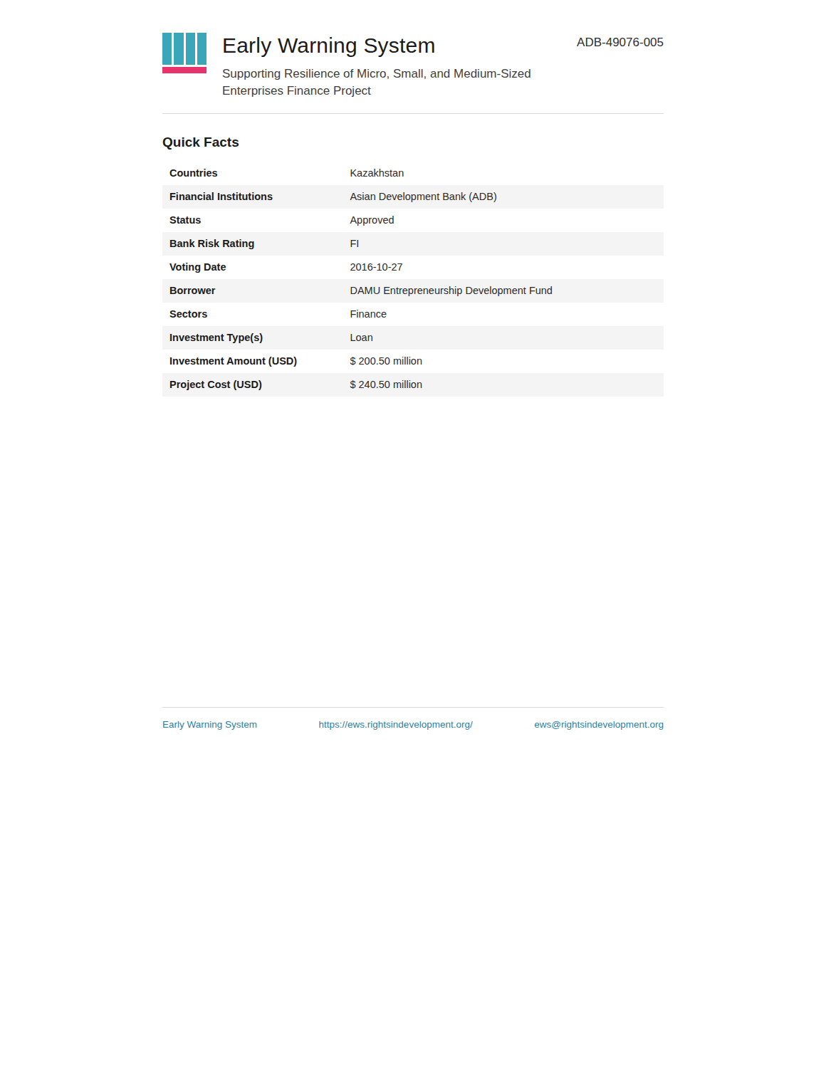Early Warning System
Supporting Resilience of Micro, Small, and Medium-Sized Enterprises Finance Project
ADB-49076-005
Quick Facts
| Countries | Kazakhstan |
| Financial Institutions | Asian Development Bank (ADB) |
| Status | Approved |
| Bank Risk Rating | FI |
| Voting Date | 2016-10-27 |
| Borrower | DAMU Entrepreneurship Development Fund |
| Sectors | Finance |
| Investment Type(s) | Loan |
| Investment Amount (USD) | $ 200.50 million |
| Project Cost (USD) | $ 240.50 million |
Early Warning System
https://ews.rightsindevelopment.org/
ews@rightsindevelopment.org